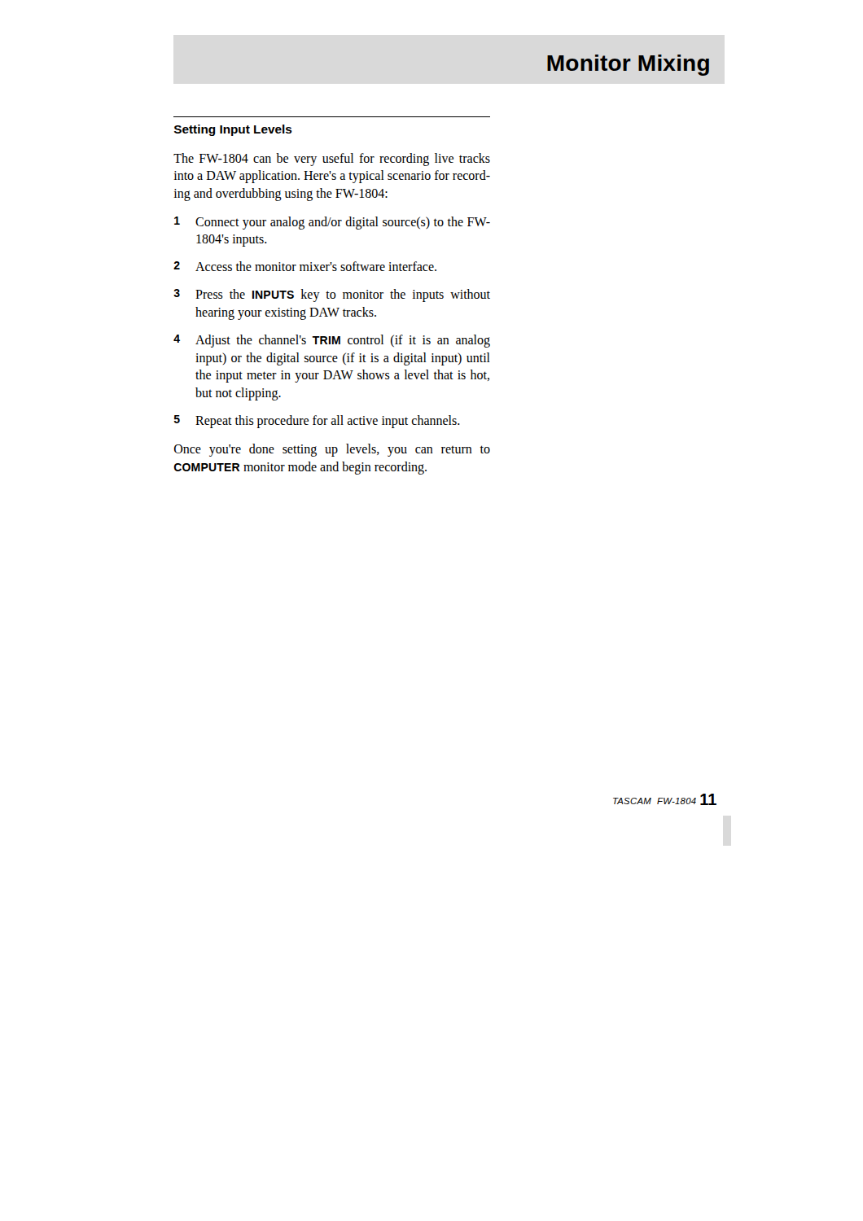Monitor Mixing
Setting Input Levels
The FW-1804 can be very useful for recording live tracks into a DAW application. Here's a typical scenario for recording and overdubbing using the FW-1804:
Connect your analog and/or digital source(s) to the FW-1804's inputs.
Access the monitor mixer's software interface.
Press the INPUTS key to monitor the inputs without hearing your existing DAW tracks.
Adjust the channel's TRIM control (if it is an analog input) or the digital source (if it is a digital input) until the input meter in your DAW shows a level that is hot, but not clipping.
Repeat this procedure for all active input channels.
Once you're done setting up levels, you can return to COMPUTER monitor mode and begin recording.
TASCAM FW-180411